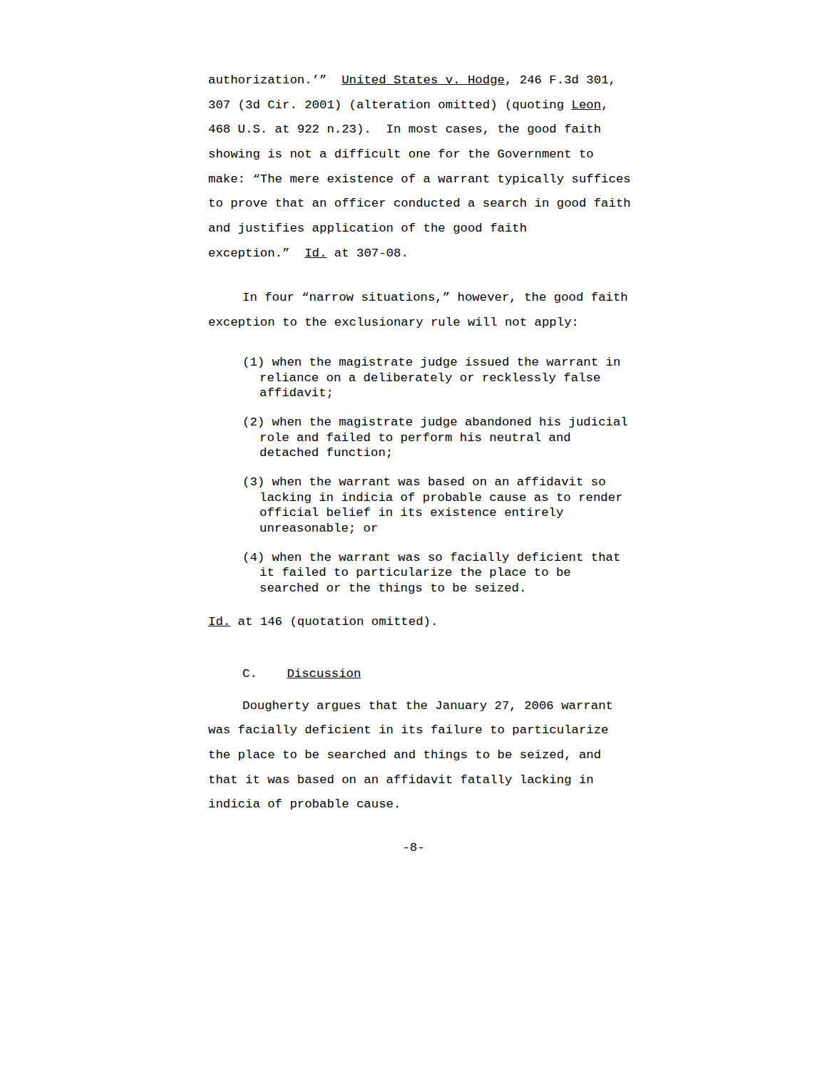authorization.’” United States v. Hodge, 246 F.3d 301, 307 (3d Cir. 2001) (alteration omitted) (quoting Leon, 468 U.S. at 922 n.23). In most cases, the good faith showing is not a difficult one for the Government to make: “The mere existence of a warrant typically suffices to prove that an officer conducted a search in good faith and justifies application of the good faith exception.” Id. at 307-08.
In four “narrow situations,” however, the good faith exception to the exclusionary rule will not apply:
(1) when the magistrate judge issued the warrant in reliance on a deliberately or recklessly false affidavit;
(2) when the magistrate judge abandoned his judicial role and failed to perform his neutral and detached function;
(3) when the warrant was based on an affidavit so lacking in indicia of probable cause as to render official belief in its existence entirely unreasonable; or
(4) when the warrant was so facially deficient that it failed to particularize the place to be searched or the things to be seized.
Id. at 146 (quotation omitted).
C. Discussion
Dougherty argues that the January 27, 2006 warrant was facially deficient in its failure to particularize the place to be searched and things to be seized, and that it was based on an affidavit fatally lacking in indicia of probable cause.
-8-